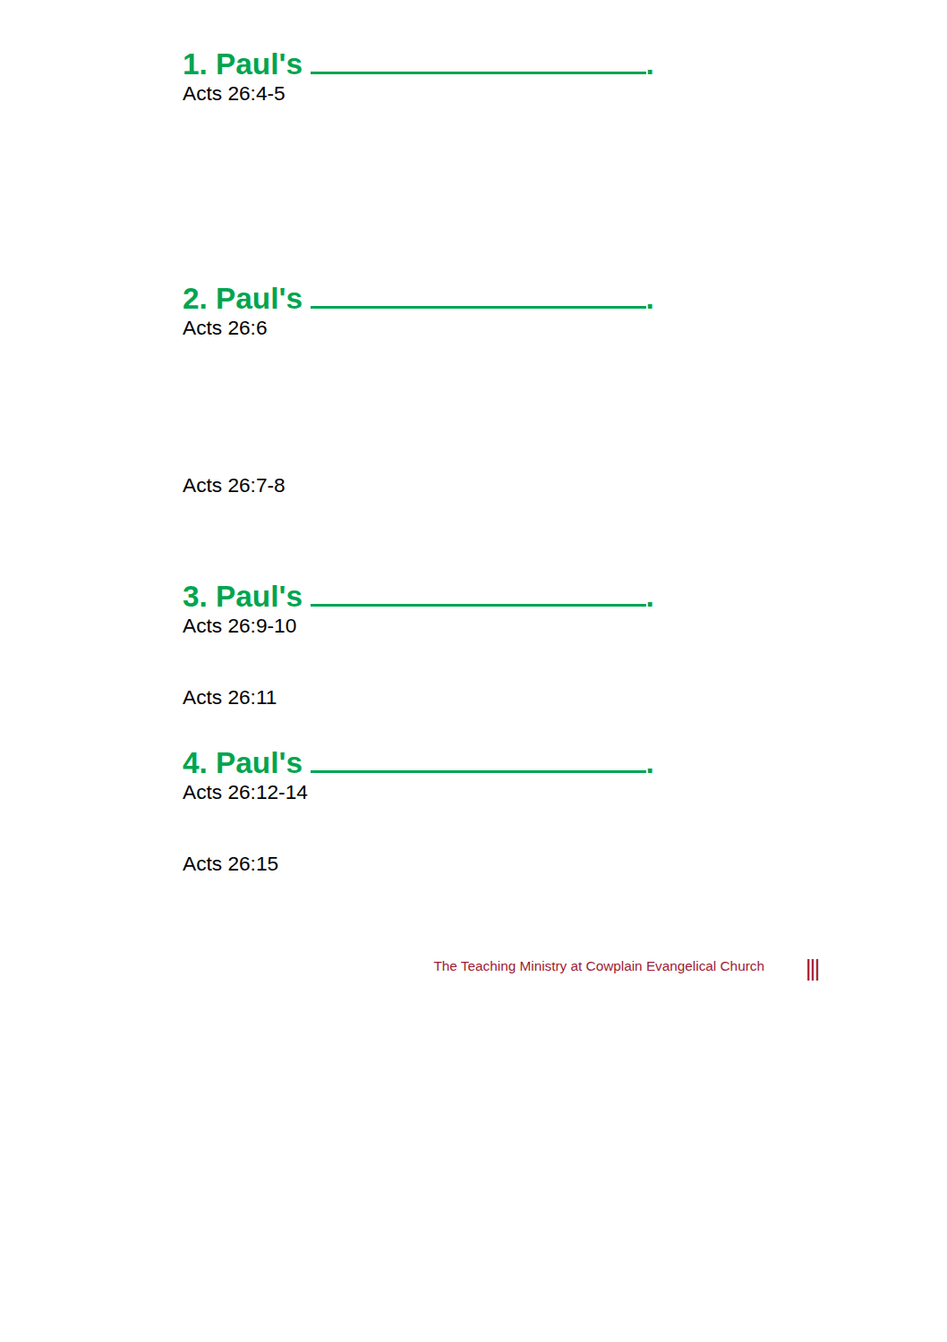1. Paul's .
Acts 26:4-5
2. Paul's .
Acts 26:6
Acts 26:7-8
3. Paul's .
Acts 26:9-10
Acts 26:11
4. Paul's .
Acts 26:12-14
Acts 26:15
The Teaching Ministry at Cowplain Evangelical Church
|||